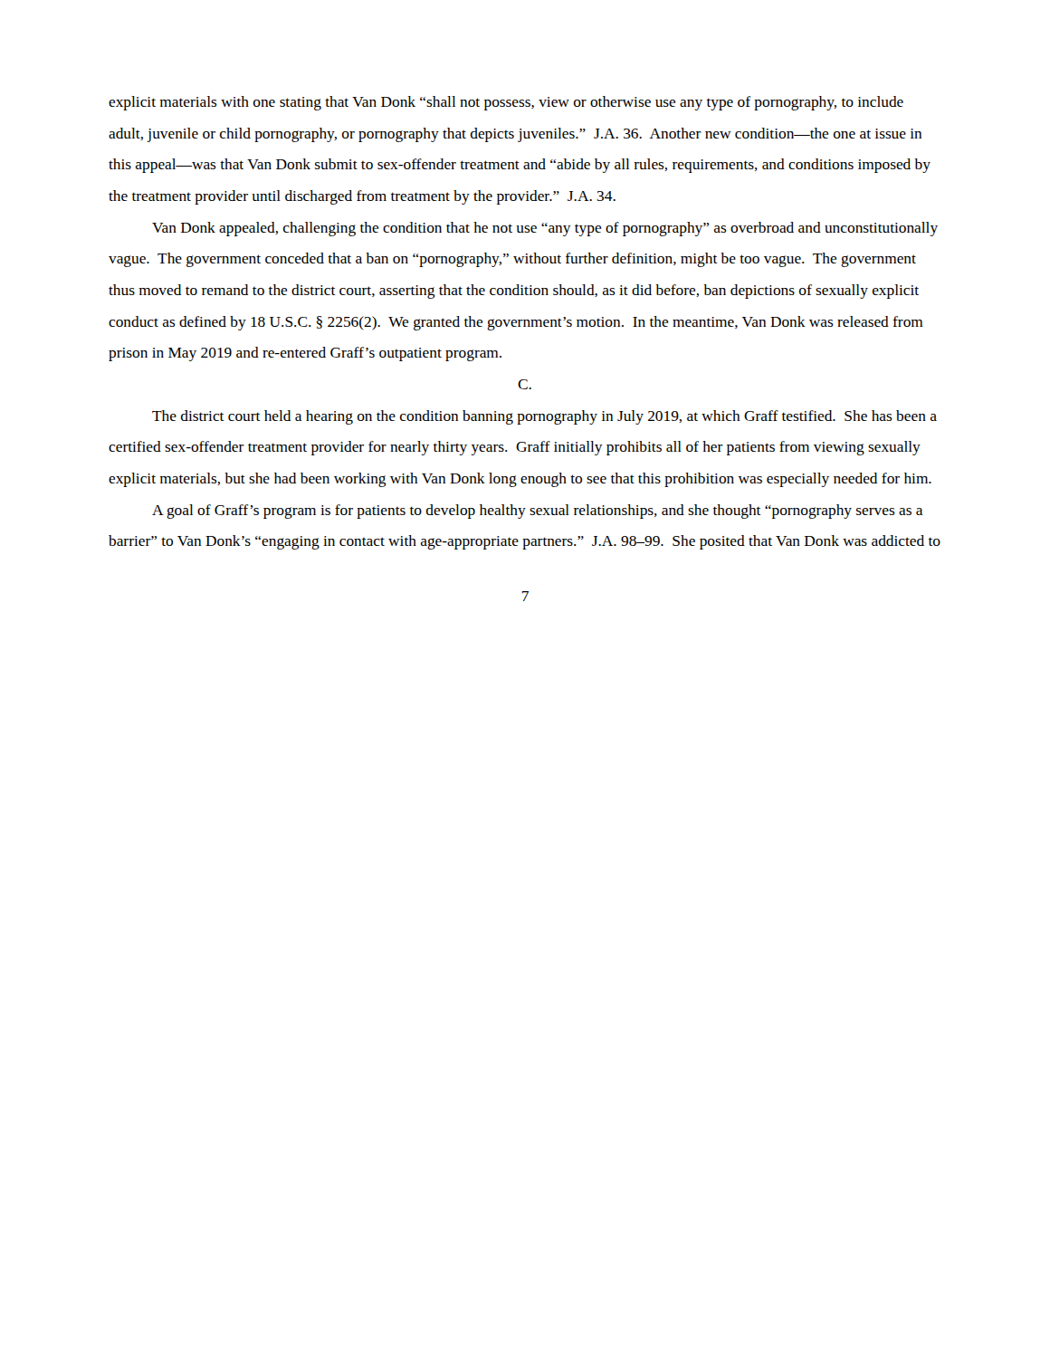explicit materials with one stating that Van Donk “shall not possess, view or otherwise use any type of pornography, to include adult, juvenile or child pornography, or pornography that depicts juveniles.” J.A. 36. Another new condition—the one at issue in this appeal—was that Van Donk submit to sex-offender treatment and “abide by all rules, requirements, and conditions imposed by the treatment provider until discharged from treatment by the provider.” J.A. 34.
Van Donk appealed, challenging the condition that he not use “any type of pornography” as overbroad and unconstitutionally vague. The government conceded that a ban on “pornography,” without further definition, might be too vague. The government thus moved to remand to the district court, asserting that the condition should, as it did before, ban depictions of sexually explicit conduct as defined by 18 U.S.C. § 2256(2). We granted the government’s motion. In the meantime, Van Donk was released from prison in May 2019 and re-entered Graff’s outpatient program.
C.
The district court held a hearing on the condition banning pornography in July 2019, at which Graff testified. She has been a certified sex-offender treatment provider for nearly thirty years. Graff initially prohibits all of her patients from viewing sexually explicit materials, but she had been working with Van Donk long enough to see that this prohibition was especially needed for him.
A goal of Graff’s program is for patients to develop healthy sexual relationships, and she thought “pornography serves as a barrier” to Van Donk’s “engaging in contact with age-appropriate partners.” J.A. 98–99. She posited that Van Donk was addicted to
7